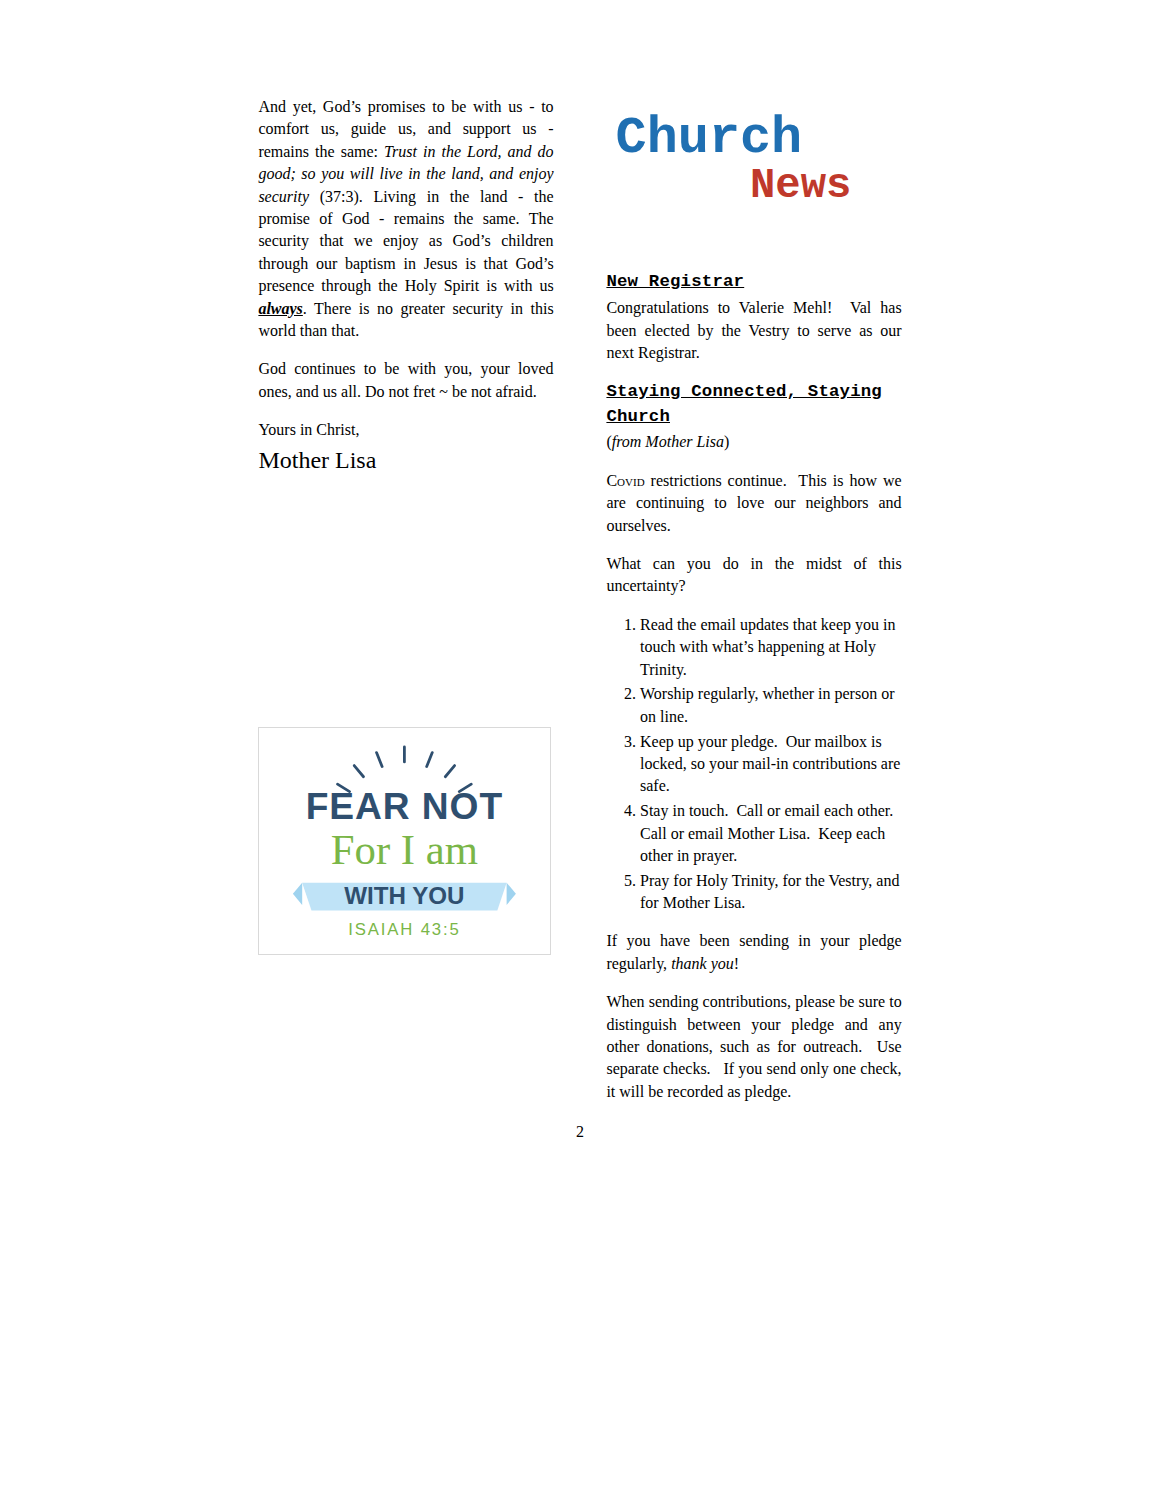And yet, God’s promises to be with us - to comfort us, guide us, and support us - remains the same: Trust in the Lord, and do good; so you will live in the land, and enjoy security (37:3). Living in the land - the promise of God - remains the same. The security that we enjoy as God’s children through our baptism in Jesus is that God’s presence through the Holy Spirit is with us always. There is no greater security in this world than that.
God continues to be with you, your loved ones, and us all. Do not fret ~ be not afraid.
Yours in Christ,
Mother Lisa
FEAR NOT For I am WITH YOU ISAIAH 43:5
Church News
New Registrar
Congratulations to Valerie Mehl! Val has been elected by the Vestry to serve as our next Registrar.
Staying Connected, Staying Church
(from Mother Lisa)
Covid restrictions continue. This is how we are continuing to love our neighbors and ourselves.
What can you do in the midst of this uncertainty?
Read the email updates that keep you in touch with what’s happening at Holy Trinity.
Worship regularly, whether in person or on line.
Keep up your pledge. Our mailbox is locked, so your mail-in contributions are safe.
Stay in touch. Call or email each other. Call or email Mother Lisa. Keep each other in prayer.
Pray for Holy Trinity, for the Vestry, and for Mother Lisa.
If you have been sending in your pledge regularly, thank you!
When sending contributions, please be sure to distinguish between your pledge and any other donations, such as for outreach. Use separate checks. If you send only one check, it will be recorded as pledge.
2